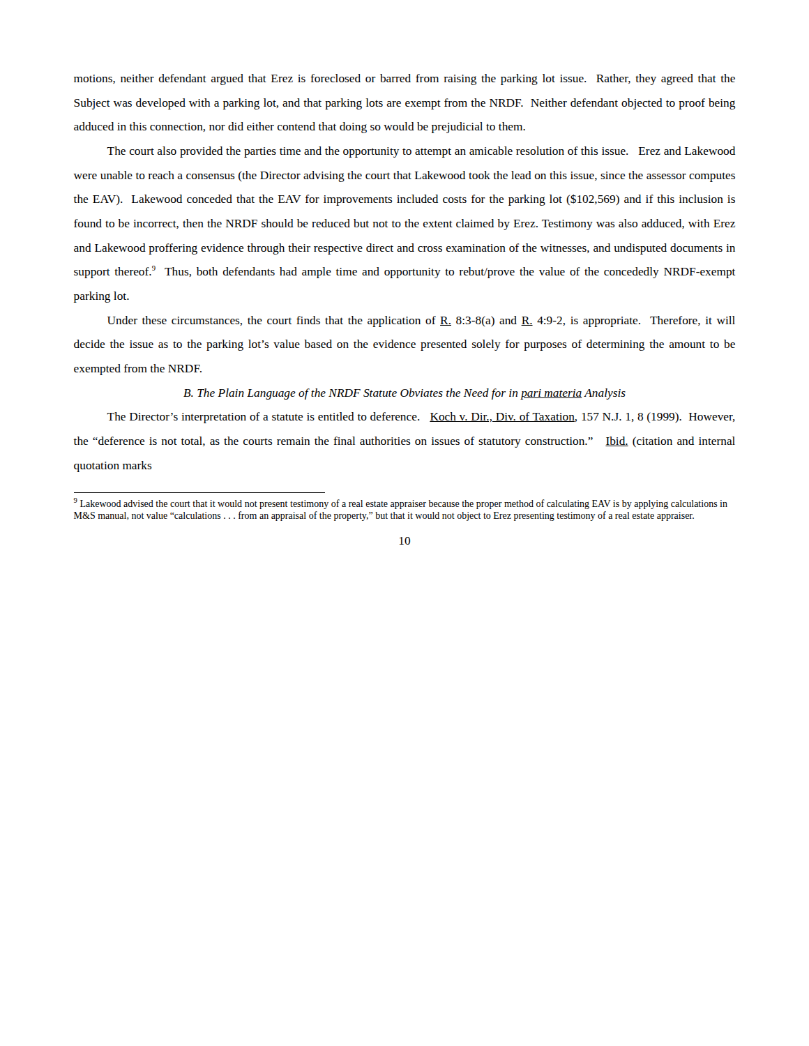motions, neither defendant argued that Erez is foreclosed or barred from raising the parking lot issue. Rather, they agreed that the Subject was developed with a parking lot, and that parking lots are exempt from the NRDF. Neither defendant objected to proof being adduced in this connection, nor did either contend that doing so would be prejudicial to them.
The court also provided the parties time and the opportunity to attempt an amicable resolution of this issue. Erez and Lakewood were unable to reach a consensus (the Director advising the court that Lakewood took the lead on this issue, since the assessor computes the EAV). Lakewood conceded that the EAV for improvements included costs for the parking lot ($102,569) and if this inclusion is found to be incorrect, then the NRDF should be reduced but not to the extent claimed by Erez. Testimony was also adduced, with Erez and Lakewood proffering evidence through their respective direct and cross examination of the witnesses, and undisputed documents in support thereof.9 Thus, both defendants had ample time and opportunity to rebut/prove the value of the concededly NRDF-exempt parking lot.
Under these circumstances, the court finds that the application of R. 8:3-8(a) and R. 4:9-2, is appropriate. Therefore, it will decide the issue as to the parking lot’s value based on the evidence presented solely for purposes of determining the amount to be exempted from the NRDF.
B. The Plain Language of the NRDF Statute Obviates the Need for in pari materia Analysis
The Director’s interpretation of a statute is entitled to deference. Koch v. Dir., Div. of Taxation, 157 N.J. 1, 8 (1999). However, the “deference is not total, as the courts remain the final authorities on issues of statutory construction.” Ibid. (citation and internal quotation marks
9 Lakewood advised the court that it would not present testimony of a real estate appraiser because the proper method of calculating EAV is by applying calculations in M&S manual, not value “calculations . . . from an appraisal of the property,” but that it would not object to Erez presenting testimony of a real estate appraiser.
10